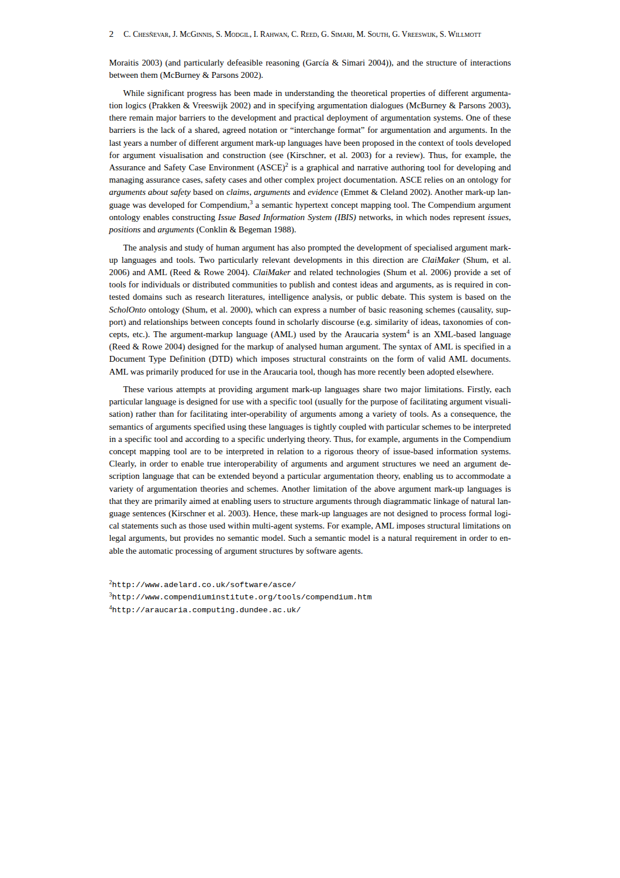2 C. Chesñevar, J. McGinnis, S. Modgil, I. Rahwan, C. Reed, G. Simari, M. South, G. Vreeswijk, S. Willmott
Moraitis 2003) (and particularly defeasible reasoning (García & Simari 2004)), and the structure of interactions between them (McBurney & Parsons 2002).
While significant progress has been made in understanding the theoretical properties of different argumentation logics (Prakken & Vreeswijk 2002) and in specifying argumentation dialogues (McBurney & Parsons 2003), there remain major barriers to the development and practical deployment of argumentation systems. One of these barriers is the lack of a shared, agreed notation or “interchange format” for argumentation and arguments. In the last years a number of different argument mark-up languages have been proposed in the context of tools developed for argument visualisation and construction (see (Kirschner, et al. 2003) for a review). Thus, for example, the Assurance and Safety Case Environment (ASCE)2 is a graphical and narrative authoring tool for developing and managing assurance cases, safety cases and other complex project documentation. ASCE relies on an ontology for arguments about safety based on claims, arguments and evidence (Emmet & Cleland 2002). Another mark-up language was developed for Compendium,3 a semantic hypertext concept mapping tool. The Compendium argument ontology enables constructing Issue Based Information System (IBIS) networks, in which nodes represent issues, positions and arguments (Conklin & Begeman 1988).
The analysis and study of human argument has also prompted the development of specialised argument mark-up languages and tools. Two particularly relevant developments in this direction are ClaiMaker (Shum, et al. 2006) and AML (Reed & Rowe 2004). ClaiMaker and related technologies (Shum et al. 2006) provide a set of tools for individuals or distributed communities to publish and contest ideas and arguments, as is required in contested domains such as research literatures, intelligence analysis, or public debate. This system is based on the ScholOnto ontology (Shum, et al. 2000), which can express a number of basic reasoning schemes (causality, support) and relationships between concepts found in scholarly discourse (e.g. similarity of ideas, taxonomies of concepts, etc.). The argument-markup language (AML) used by the Araucaria system4 is an XML-based language (Reed & Rowe 2004) designed for the markup of analysed human argument. The syntax of AML is specified in a Document Type Definition (DTD) which imposes structural constraints on the form of valid AML documents. AML was primarily produced for use in the Araucaria tool, though has more recently been adopted elsewhere.
These various attempts at providing argument mark-up languages share two major limitations. Firstly, each particular language is designed for use with a specific tool (usually for the purpose of facilitating argument visualisation) rather than for facilitating inter-operability of arguments among a variety of tools. As a consequence, the semantics of arguments specified using these languages is tightly coupled with particular schemes to be interpreted in a specific tool and according to a specific underlying theory. Thus, for example, arguments in the Compendium concept mapping tool are to be interpreted in relation to a rigorous theory of issue-based information systems. Clearly, in order to enable true interoperability of arguments and argument structures we need an argument description language that can be extended beyond a particular argumentation theory, enabling us to accommodate a variety of argumentation theories and schemes. Another limitation of the above argument mark-up languages is that they are primarily aimed at enabling users to structure arguments through diagrammatic linkage of natural language sentences (Kirschner et al. 2003). Hence, these mark-up languages are not designed to process formal logical statements such as those used within multi-agent systems. For example, AML imposes structural limitations on legal arguments, but provides no semantic model. Such a semantic model is a natural requirement in order to enable the automatic processing of argument structures by software agents.
2 http://www.adelard.co.uk/software/asce/
3 http://www.compendiuminstitute.org/tools/compendium.htm
4 http://araucaria.computing.dundee.ac.uk/